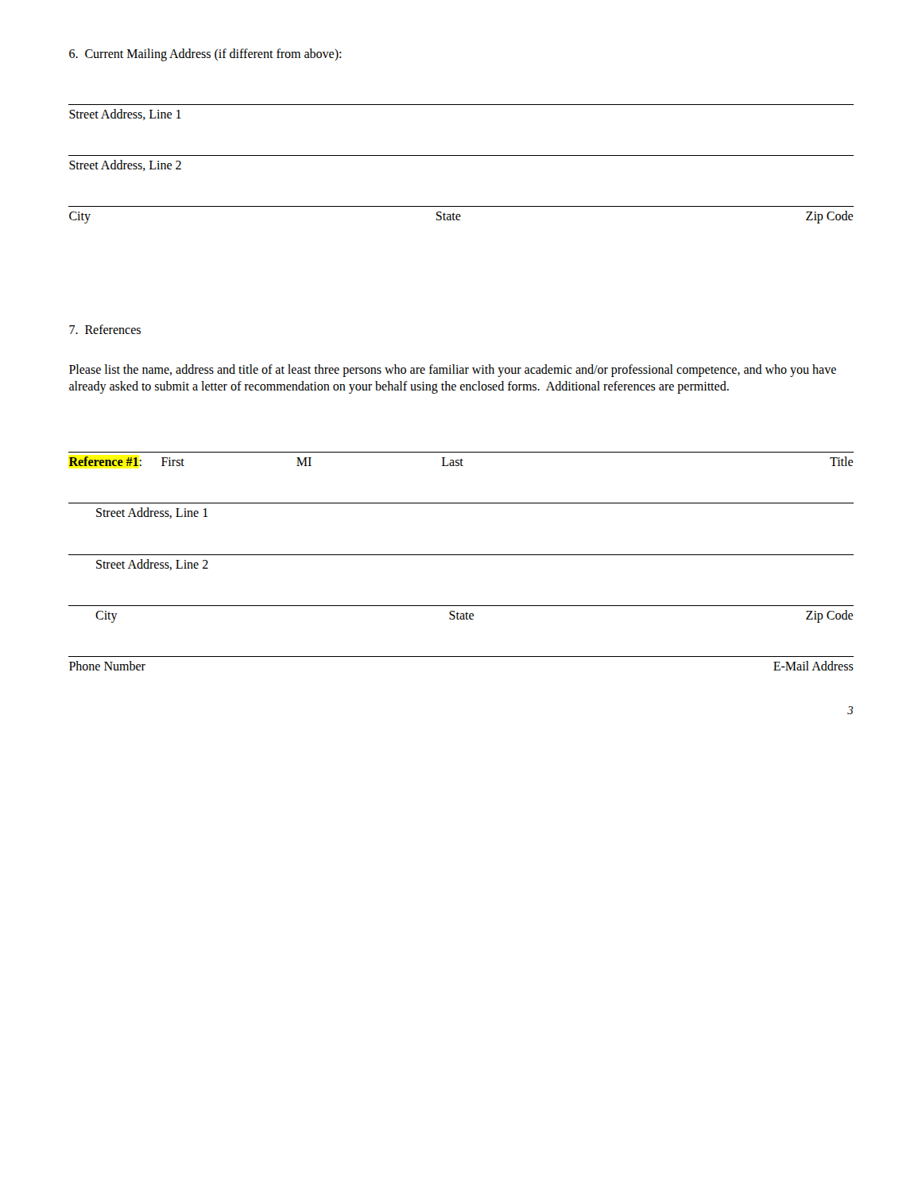6. Current Mailing Address (if different from above):
Street Address, Line 1
Street Address, Line 2
City State Zip Code
7. References
Please list the name, address and title of at least three persons who are familiar with your academic and/or professional competence, and who you have already asked to submit a letter of recommendation on your behalf using the enclosed forms. Additional references are permitted.
Reference #1: First MI Last Title
Street Address, Line 1
Street Address, Line 2
City State Zip Code
Phone Number E-Mail Address
3